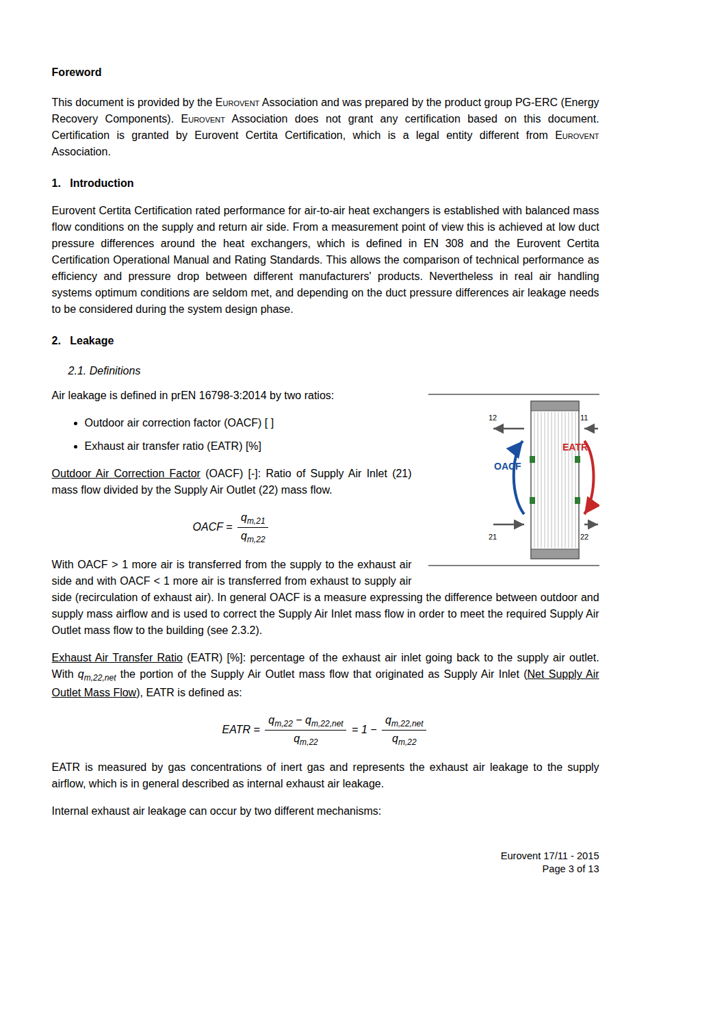Foreword
This document is provided by the Eurovent Association and was prepared by the product group PG-ERC (Energy Recovery Components). Eurovent Association does not grant any certification based on this document. Certification is granted by Eurovent Certita Certification, which is a legal entity different from Eurovent Association.
1. Introduction
Eurovent Certita Certification rated performance for air-to-air heat exchangers is established with balanced mass flow conditions on the supply and return air side. From a measurement point of view this is achieved at low duct pressure differences around the heat exchangers, which is defined in EN 308 and the Eurovent Certita Certification Operational Manual and Rating Standards. This allows the comparison of technical performance as efficiency and pressure drop between different manufacturers' products. Nevertheless in real air handling systems optimum conditions are seldom met, and depending on the duct pressure differences air leakage needs to be considered during the system design phase.
2. Leakage
2.1. Definitions
12 11 21 22 OACF EATR
Air leakage is defined in prEN 16798-3:2014 by two ratios:
Outdoor air correction factor (OACF) [ ]
Exhaust air transfer ratio (EATR) [%]
Outdoor Air Correction Factor (OACF) [-]: Ratio of Supply Air Inlet (21) mass flow divided by the Supply Air Outlet (22) mass flow.
OACF = qm,21 qm,22
With OACF > 1 more air is transferred from the supply to the exhaust air side and with OACF < 1 more air is transferred from exhaust to supply air side (recirculation of exhaust air). In general OACF is a measure expressing the difference between outdoor and supply mass airflow and is used to correct the Supply Air Inlet mass flow in order to meet the required Supply Air Outlet mass flow to the building (see 2.3.2).
Exhaust Air Transfer Ratio (EATR) [%]: percentage of the exhaust air inlet going back to the supply air outlet. With qm,22,net the portion of the Supply Air Outlet mass flow that originated as Supply Air Inlet (Net Supply Air Outlet Mass Flow), EATR is defined as:
EATR = qm,22 − qm,22,net qm,22 = 1 − qm,22,net qm,22
EATR is measured by gas concentrations of inert gas and represents the exhaust air leakage to the supply airflow, which is in general described as internal exhaust air leakage.
Internal exhaust air leakage can occur by two different mechanisms:
Eurovent 17/11 - 2015
Page 3 of 13